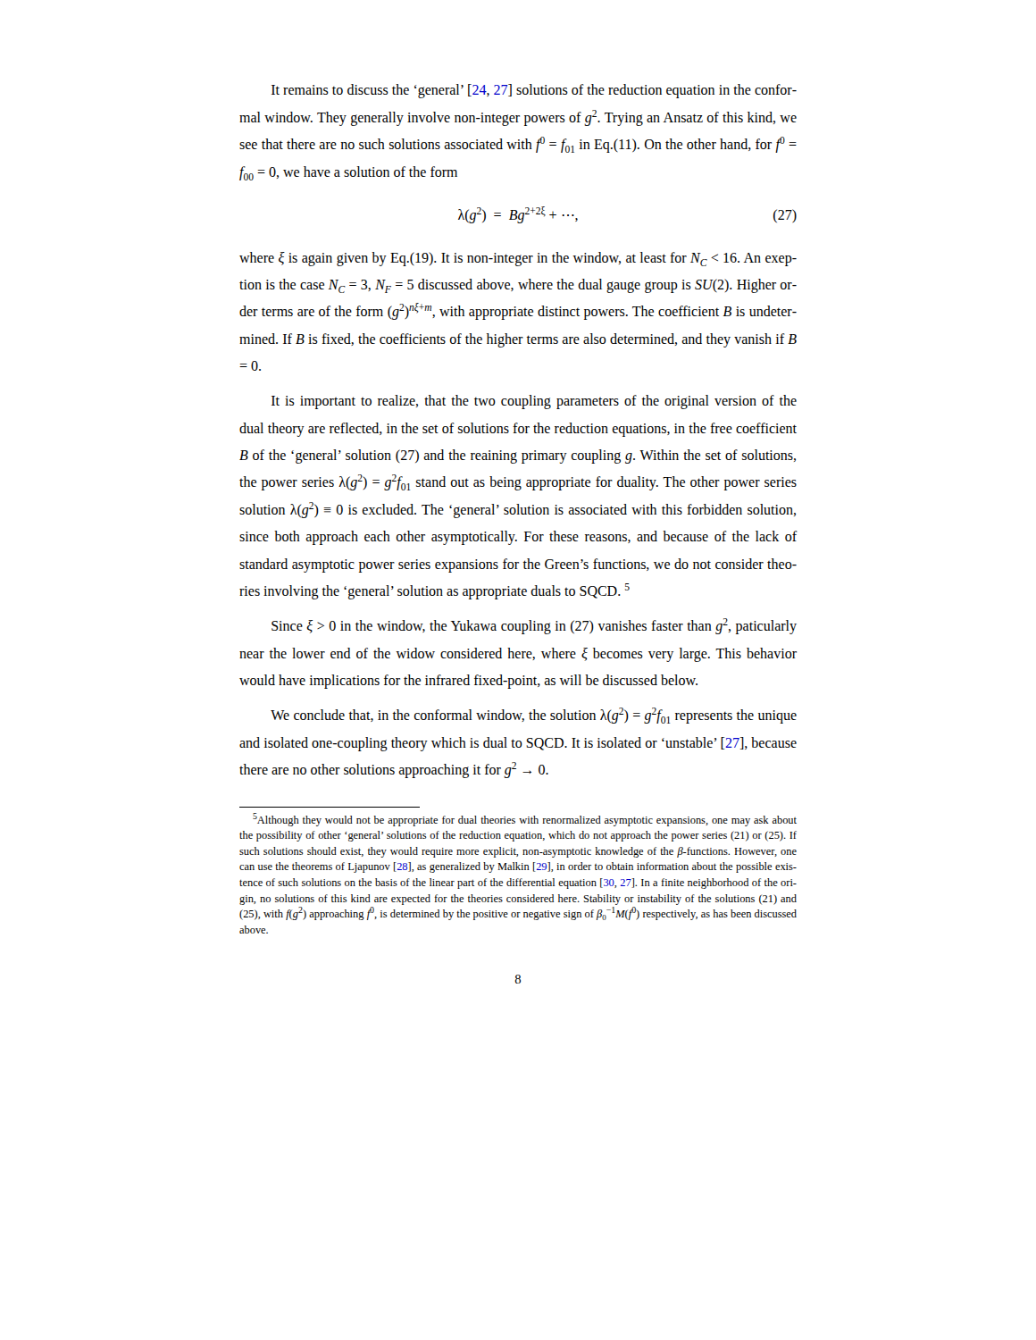It remains to discuss the ‘general’ [24, 27] solutions of the reduction equation in the conformal window. They generally involve non-integer powers of g2. Trying an Ansatz of this kind, we see that there are no such solutions associated with f0 = f01 in Eq.(11). On the other hand, for f0 = f00 = 0, we have a solution of the form
λ(g2) = Bg2+2ξ + , (27)
where ξ is again given by Eq.(19). It is non-integer in the window, at least for NC < 16. An exeption is the case NC = 3, NF = 5 discussed above, where the dual gauge group is SU(2). Higher order terms are of the form (g2)nξ+m, with appropriate distinct powers. The coefficient B is undetermined. If B is fixed, the coefficients of the higher terms are also determined, and they vanish if B = 0.
It is important to realize, that the two coupling parameters of the original version of the dual theory are reflected, in the set of solutions for the reduction equations, in the free coefficient B of the ‘general’ solution (27) and the reaining primary coupling g. Within the set of solutions, the power series λ(g2) = g2f01 stand out as being appropriate for duality. The other power series solution λ(g2) ≡ 0 is excluded. The ‘general’ solution is associated with this forbidden solution, since both approach each other asymptotically. For these reasons, and because of the lack of standard asymptotic power series expansions for the Green’s functions, we do not consider theories involving the ‘general’ solution as appropriate duals to SQCD. 5
Since ξ > 0 in the window, the Yukawa coupling in (27) vanishes faster than g2, paticularly near the lower end of the widow considered here, where ξ becomes very large. This behavior would have implications for the infrared fixed-point, as will be discussed below.
We conclude that, in the conformal window, the solution λ(g2) = g2f01 represents the unique and isolated one-coupling theory which is dual to SQCD. It is isolated or ‘unstable’ [27], because there are no other solutions approaching it for g2 → 0.
5Although they would not be appropriate for dual theories with renormalized asymptotic expansions, one may ask about the possibility of other ‘general’ solutions of the reduction equation, which do not approach the power series (21) or (25). If such solutions should exist, they would require more explicit, non-asymptotic knowledge of the β-functions. However, one can use the theorems of Ljapunov [28], as generalized by Malkin [29], in order to obtain information about the possible existence of such solutions on the basis of the linear part of the differential equation [30, 27]. In a finite neighborhood of the origin, no solutions of this kind are expected for the theories considered here. Stability or instability of the solutions (21) and (25), with f(g2) approaching f0, is determined by the positive or negative sign of β0−1M(f0) respectively, as has been discussed above.
8